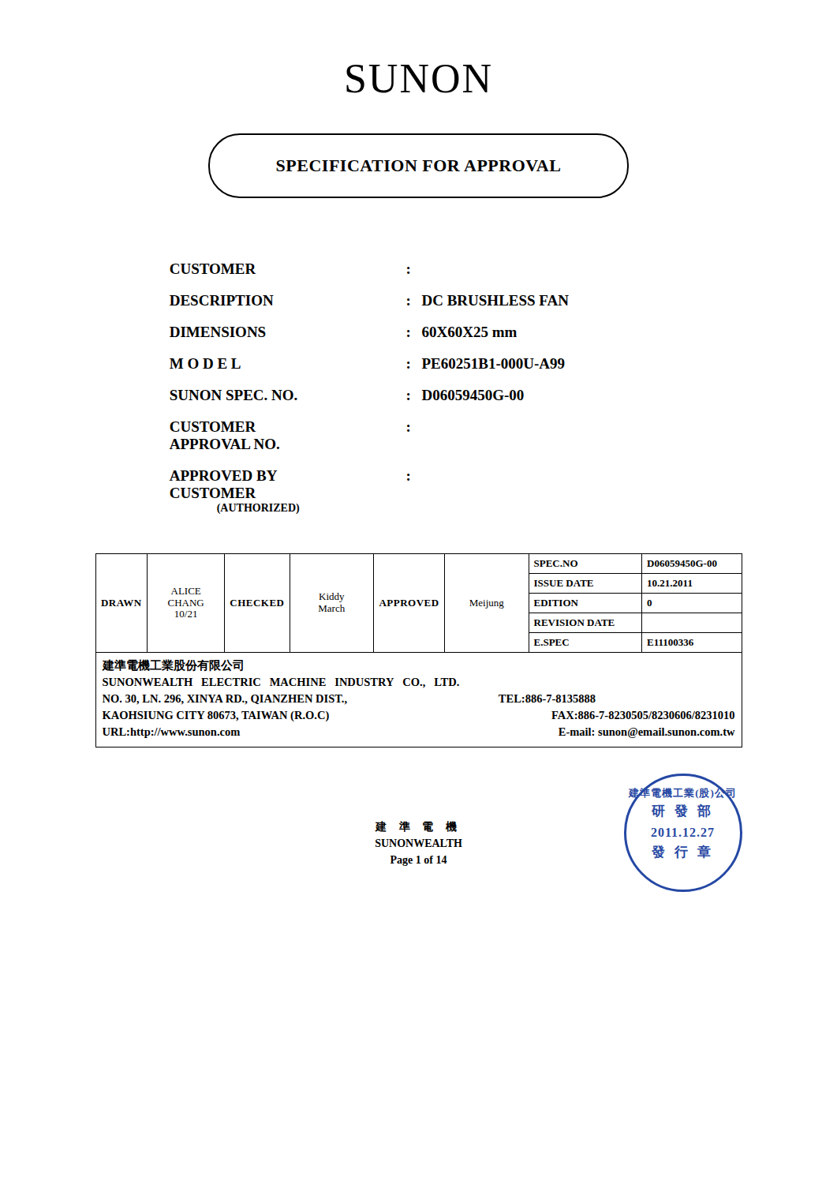SUNON
SPECIFICATION FOR APPROVAL
| CUSTOMER | : | |
| DESCRIPTION | : | DC BRUSHLESS FAN |
| DIMENSIONS | : | 60X60X25 mm |
| M O D E L | : | PE60251B1-000U-A99 |
| SUNON SPEC. NO. | : | D06059450G-00 |
| CUSTOMER APPROVAL NO. | : | |
| APPROVED BY CUSTOMER (AUTHORIZED) | : | |
| DRAWN | ALICE CHANG 10/21 | CHECKED | Kiddy March | APPROVED | Meijung | SPEC.NO | D06059450G-00 |
| ISSUE DATE | 10.21.2011 |
| EDITION | 0 |
| REVISION DATE | |
| E.SPEC | E11100336 |
建準電機工業股份有限公司
SUNONWEALTH ELECTRIC MACHINE INDUSTRY CO., LTD.
NO. 30, LN. 296, XINYA RD., QIANZHEN DIST., TEL:886-7-8135888
KAOHSIUNG CITY 80673, TAIWAN (R.O.C) FAX:886-7-8230505/8230606/8231010
URL:http://www.sunon.com E-mail: sunon@email.sunon.com.tw
建 準 電 機
SUNONWEALTH
Page 1 of 14
建準電機工業(股)公司
研 發 部
2011.12.27
發 行 章